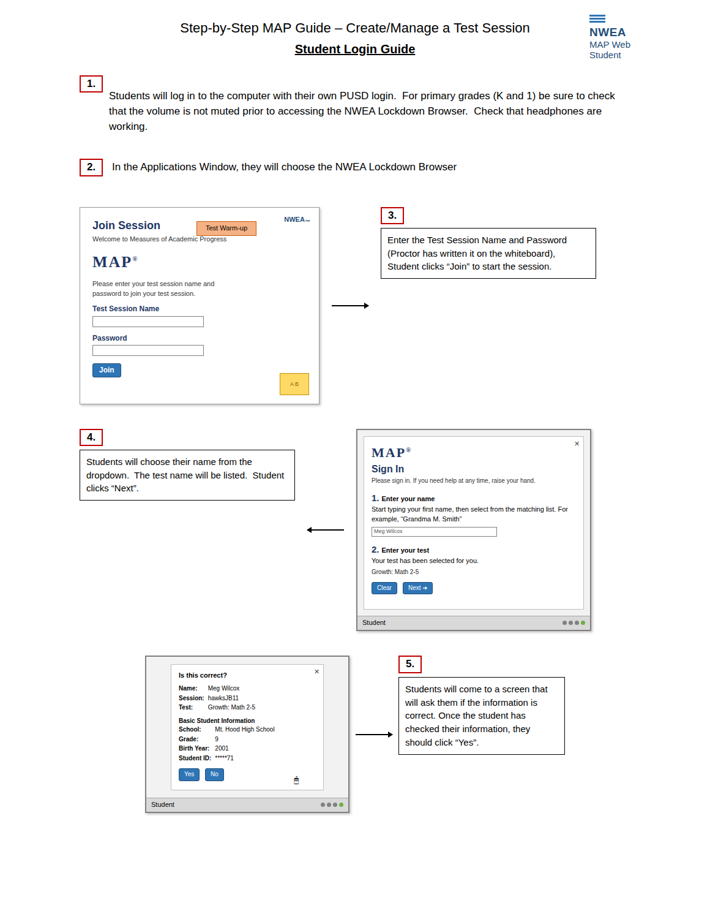NWEA
MAP Web
Student
Step-by-Step MAP Guide – Create/Manage a Test Session
Student Login Guide
1. Students will log in to the computer with their own PUSD login. For primary grades (K and 1) be sure to check that the volume is not muted prior to accessing the NWEA Lockdown Browser. Check that headphones are working.
2.
In the Applications Window, they will choose the NWEA Lockdown Browser
NWEA™
Test Warm-up
Join Session
Welcome to Measures of Academic Progress
MAP®
Please enter your test session name and password to join your test session.
Test Session Name
Password
Join
A B
3.
Enter the Test Session Name and Password (Proctor has written it on the whiteboard), Student clicks “Join” to start the session.
4.
Students will choose their name from the dropdown. The test name will be listed. Student clicks “Next”.
✕
MAP®
Sign In
Please sign in. If you need help at any time, raise your hand.
1. Enter your name
Start typing your first name, then select from the matching list. For example, “Grandma M. Smith”
Meg Wilcox
2. Enter your test
Your test has been selected for you.
Growth: Math 2-5
Clear Next ➜
Student
✕
Is this correct?
| Name: | Meg Wilcox |
| Session: | hawksJB11 |
| Test: | Growth: Math 2-5 |
Basic Student Information
| School: | Mt. Hood High School |
| Grade: | 9 |
| Birth Year: | 2001 |
| Student ID: | *****71 |
Yes No
🖱
Student
5.
Students will come to a screen that will ask them if the information is correct. Once the student has checked their information, they should click “Yes”.